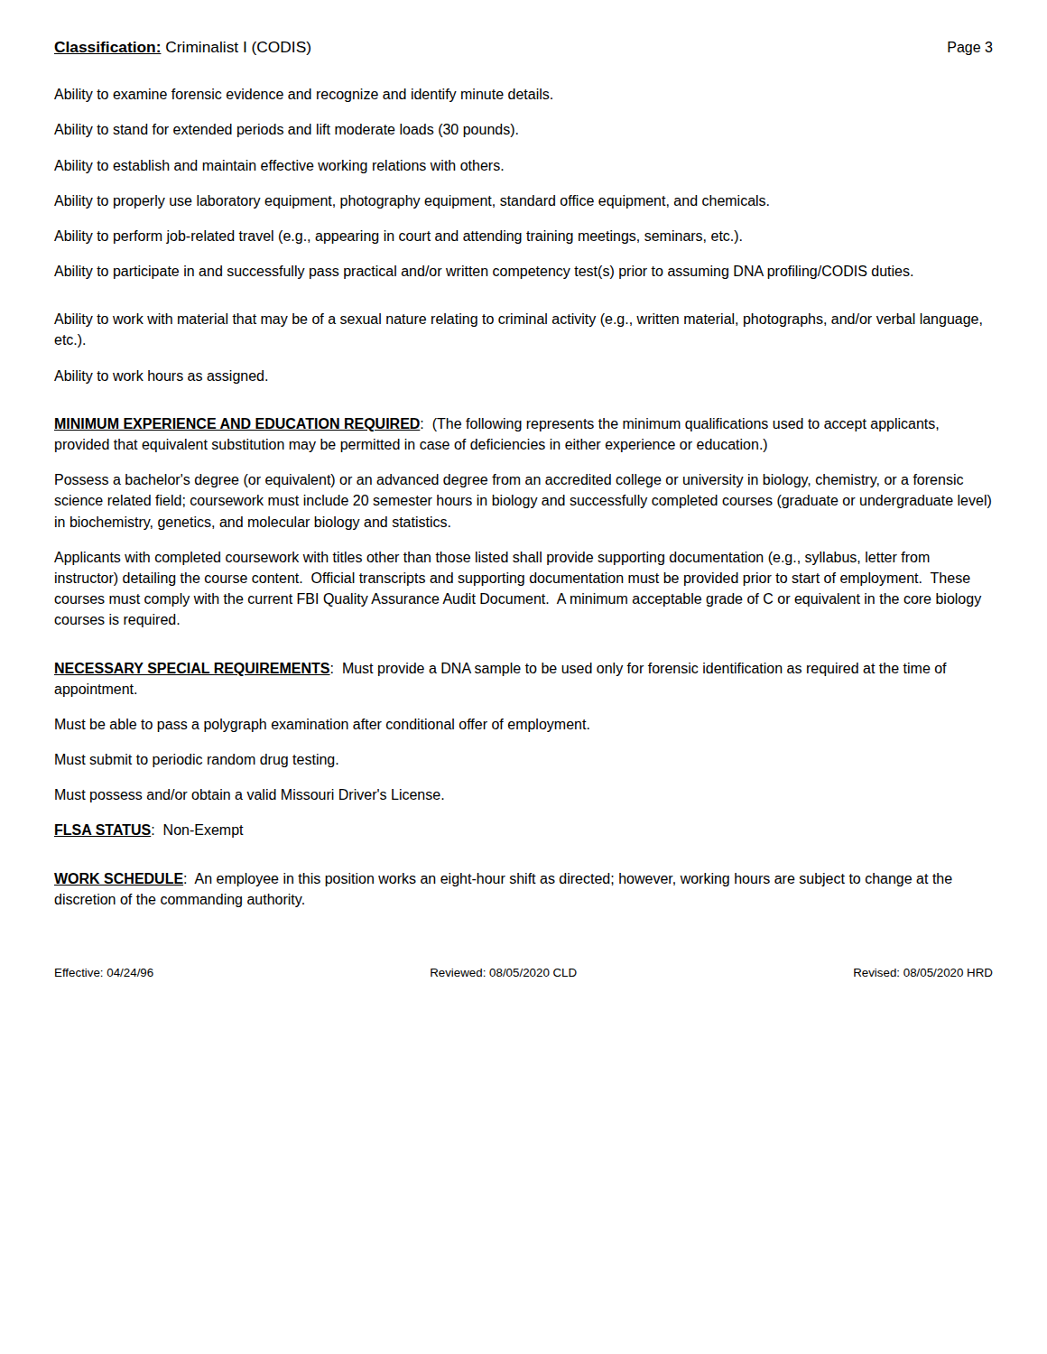Classification: Criminalist I (CODIS)
Page 3
Ability to examine forensic evidence and recognize and identify minute details.
Ability to stand for extended periods and lift moderate loads (30 pounds).
Ability to establish and maintain effective working relations with others.
Ability to properly use laboratory equipment, photography equipment, standard office equipment, and chemicals.
Ability to perform job-related travel (e.g., appearing in court and attending training meetings, seminars, etc.).
Ability to participate in and successfully pass practical and/or written competency test(s) prior to assuming DNA profiling/CODIS duties.
Ability to work with material that may be of a sexual nature relating to criminal activity (e.g., written material, photographs, and/or verbal language, etc.).
Ability to work hours as assigned.
MINIMUM EXPERIENCE AND EDUCATION REQUIRED: (The following represents the minimum qualifications used to accept applicants, provided that equivalent substitution may be permitted in case of deficiencies in either experience or education.)
Possess a bachelor's degree (or equivalent) or an advanced degree from an accredited college or university in biology, chemistry, or a forensic science related field; coursework must include 20 semester hours in biology and successfully completed courses (graduate or undergraduate level) in biochemistry, genetics, and molecular biology and statistics.
Applicants with completed coursework with titles other than those listed shall provide supporting documentation (e.g., syllabus, letter from instructor) detailing the course content. Official transcripts and supporting documentation must be provided prior to start of employment. These courses must comply with the current FBI Quality Assurance Audit Document. A minimum acceptable grade of C or equivalent in the core biology courses is required.
NECESSARY SPECIAL REQUIREMENTS: Must provide a DNA sample to be used only for forensic identification as required at the time of appointment.
Must be able to pass a polygraph examination after conditional offer of employment.
Must submit to periodic random drug testing.
Must possess and/or obtain a valid Missouri Driver's License.
FLSA STATUS: Non-Exempt
WORK SCHEDULE: An employee in this position works an eight-hour shift as directed; however, working hours are subject to change at the discretion of the commanding authority.
Effective: 04/24/96 Reviewed: 08/05/2020 CLD Revised: 08/05/2020 HRD